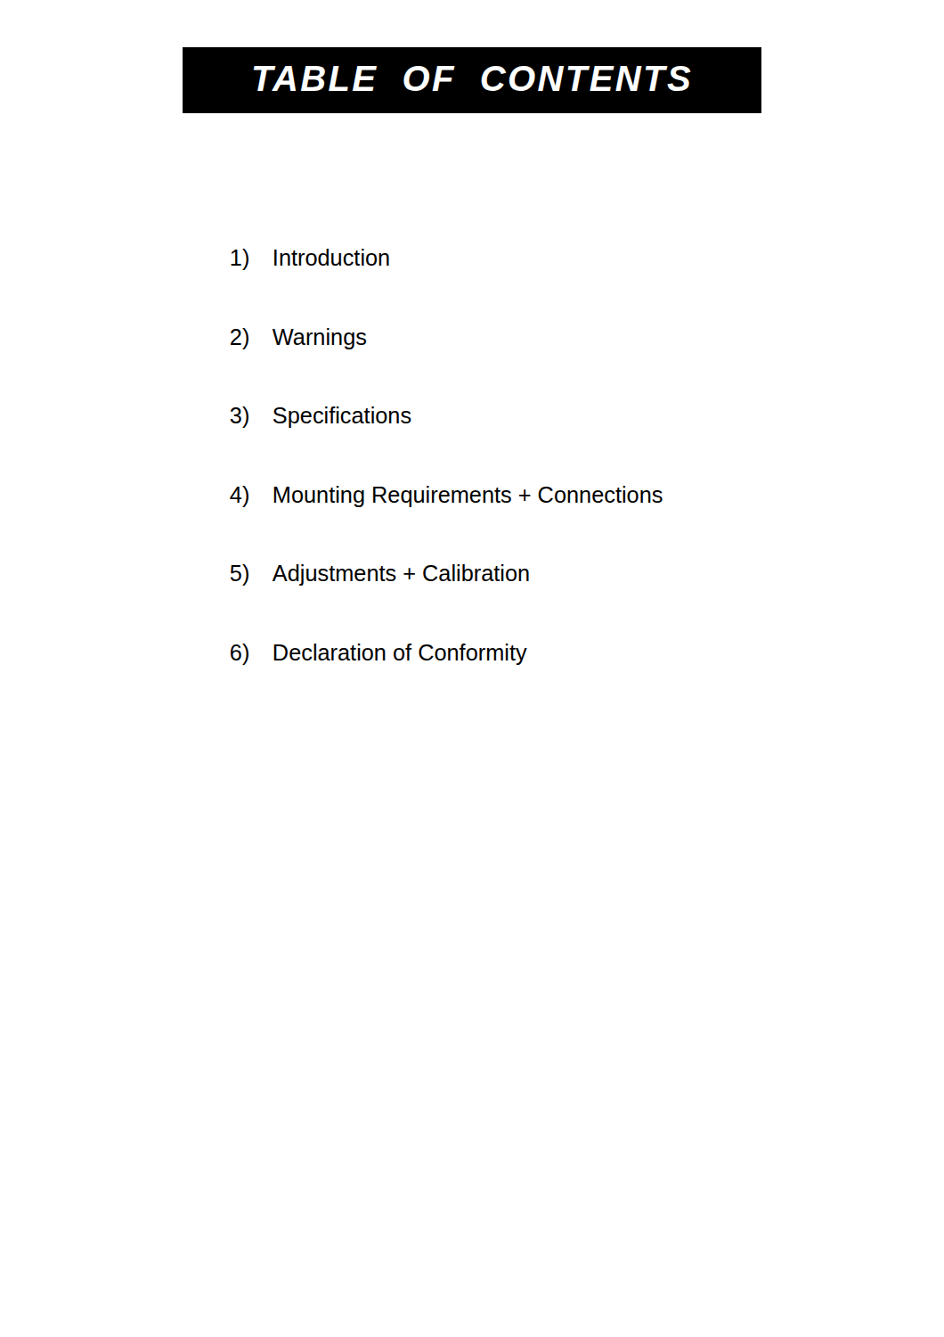TABLE OF CONTENTS
1) Introduction
2) Warnings
3) Specifications
4) Mounting Requirements + Connections
5) Adjustments + Calibration
6) Declaration of Conformity